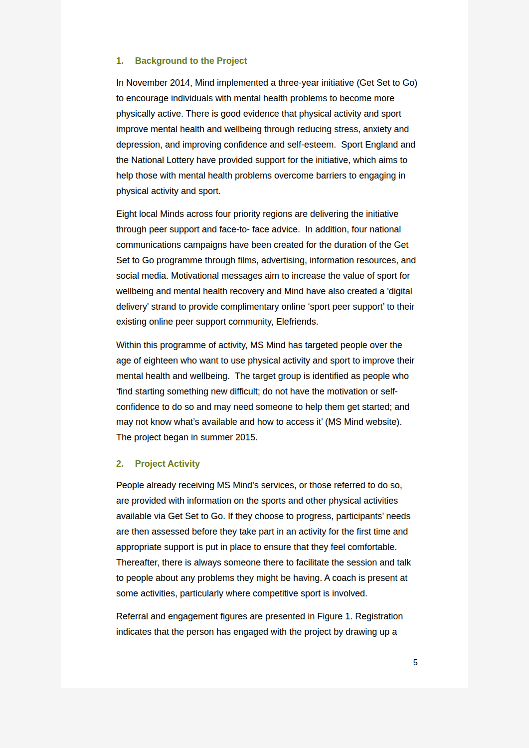1. Background to the Project
In November 2014, Mind implemented a three-year initiative (Get Set to Go) to encourage individuals with mental health problems to become more physically active. There is good evidence that physical activity and sport improve mental health and wellbeing through reducing stress, anxiety and depression, and improving confidence and self-esteem. Sport England and the National Lottery have provided support for the initiative, which aims to help those with mental health problems overcome barriers to engaging in physical activity and sport.
Eight local Minds across four priority regions are delivering the initiative through peer support and face-to- face advice. In addition, four national communications campaigns have been created for the duration of the Get Set to Go programme through films, advertising, information resources, and social media. Motivational messages aim to increase the value of sport for wellbeing and mental health recovery and Mind have also created a 'digital delivery' strand to provide complimentary online ‘sport peer support’ to their existing online peer support community, Elefriends.
Within this programme of activity, MS Mind has targeted people over the age of eighteen who want to use physical activity and sport to improve their mental health and wellbeing. The target group is identified as people who ‘find starting something new difficult; do not have the motivation or self-confidence to do so and may need someone to help them get started; and may not know what’s available and how to access it’ (MS Mind website). The project began in summer 2015.
2. Project Activity
People already receiving MS Mind’s services, or those referred to do so, are provided with information on the sports and other physical activities available via Get Set to Go. If they choose to progress, participants’ needs are then assessed before they take part in an activity for the first time and appropriate support is put in place to ensure that they feel comfortable. Thereafter, there is always someone there to facilitate the session and talk to people about any problems they might be having. A coach is present at some activities, particularly where competitive sport is involved.
Referral and engagement figures are presented in Figure 1. Registration indicates that the person has engaged with the project by drawing up a
5